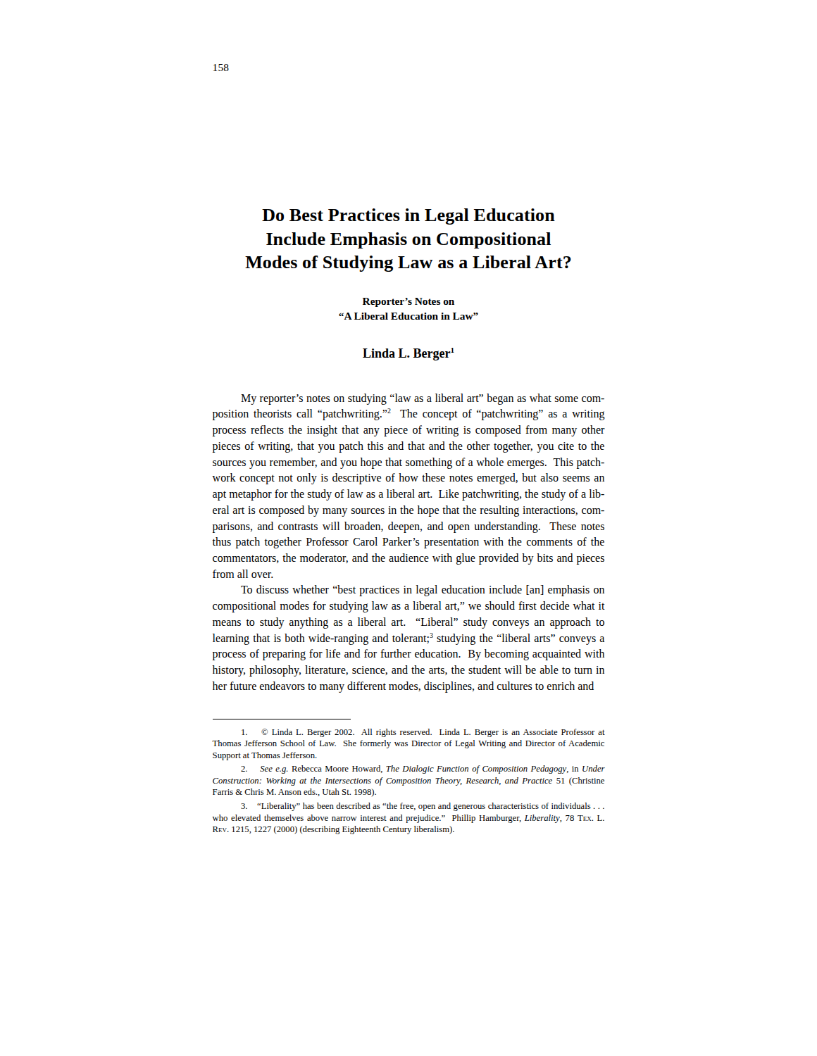158
Do Best Practices in Legal Education
Include Emphasis on Compositional
Modes of Studying Law as a Liberal Art?
Reporter’s Notes on
“A Liberal Education in Law”
Linda L. Berger1
My reporter’s notes on studying “law as a liberal art” began as what some composition theorists call “patchwriting.”2 The concept of “patchwriting” as a writing process reflects the insight that any piece of writing is composed from many other pieces of writing, that you patch this and that and the other together, you cite to the sources you remember, and you hope that something of a whole emerges. This patchwork concept not only is descriptive of how these notes emerged, but also seems an apt metaphor for the study of law as a liberal art. Like patchwriting, the study of a liberal art is composed by many sources in the hope that the resulting interactions, comparisons, and contrasts will broaden, deepen, and open understanding. These notes thus patch together Professor Carol Parker’s presentation with the comments of the commentators, the moderator, and the audience with glue provided by bits and pieces from all over.
To discuss whether “best practices in legal education include [an] emphasis on compositional modes for studying law as a liberal art,” we should first decide what it means to study anything as a liberal art. “Liberal” study conveys an approach to learning that is both wide-ranging and tolerant;3 studying the “liberal arts” conveys a process of preparing for life and for further education. By becoming acquainted with history, philosophy, literature, science, and the arts, the student will be able to turn in her future endeavors to many different modes, disciplines, and cultures to enrich and
1. © Linda L. Berger 2002. All rights reserved. Linda L. Berger is an Associate Professor at Thomas Jefferson School of Law. She formerly was Director of Legal Writing and Director of Academic Support at Thomas Jefferson.
2. See e.g. Rebecca Moore Howard, The Dialogic Function of Composition Pedagogy, in Under Construction: Working at the Intersections of Composition Theory, Research, and Practice 51 (Christine Farris & Chris M. Anson eds., Utah St. 1998).
3. “Liberality” has been described as “the free, open and generous characteristics of individuals . . . who elevated themselves above narrow interest and prejudice.” Phillip Hamburger, Liberality, 78 Tex. L. Rev. 1215, 1227 (2000) (describing Eighteenth Century liberalism).